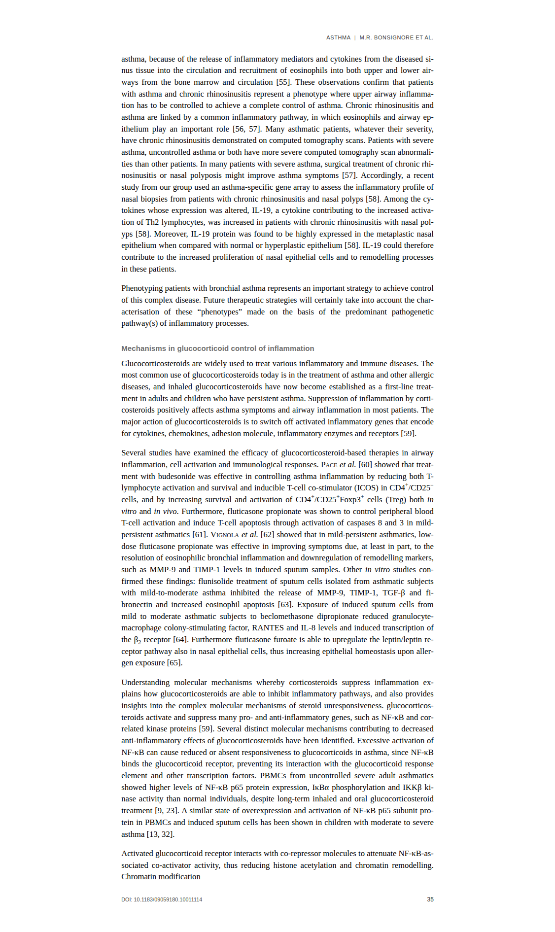ASTHMA | M.R. BONSIGNORE ET AL.
asthma, because of the release of inflammatory mediators and cytokines from the diseased sinus tissue into the circulation and recruitment of eosinophils into both upper and lower airways from the bone marrow and circulation [55]. These observations confirm that patients with asthma and chronic rhinosinusitis represent a phenotype where upper airway inflammation has to be controlled to achieve a complete control of asthma. Chronic rhinosinusitis and asthma are linked by a common inflammatory pathway, in which eosinophils and airway epithelium play an important role [56, 57]. Many asthmatic patients, whatever their severity, have chronic rhinosinusitis demonstrated on computed tomography scans. Patients with severe asthma, uncontrolled asthma or both have more severe computed tomography scan abnormalities than other patients. In many patients with severe asthma, surgical treatment of chronic rhinosinusitis or nasal polyposis might improve asthma symptoms [57]. Accordingly, a recent study from our group used an asthma-specific gene array to assess the inflammatory profile of nasal biopsies from patients with chronic rhinosinusitis and nasal polyps [58]. Among the cytokines whose expression was altered, IL-19, a cytokine contributing to the increased activation of Th2 lymphocytes, was increased in patients with chronic rhinosinusitis with nasal polyps [58]. Moreover, IL-19 protein was found to be highly expressed in the metaplastic nasal epithelium when compared with normal or hyperplastic epithelium [58]. IL-19 could therefore contribute to the increased proliferation of nasal epithelial cells and to remodelling processes in these patients.
Phenotyping patients with bronchial asthma represents an important strategy to achieve control of this complex disease. Future therapeutic strategies will certainly take into account the characterisation of these “phenotypes” made on the basis of the predominant pathogenetic pathway(s) of inflammatory processes.
Mechanisms in glucocorticoid control of inflammation
Glucocorticosteroids are widely used to treat various inflammatory and immune diseases. The most common use of glucocorticosteroids today is in the treatment of asthma and other allergic diseases, and inhaled glucocorticosteroids have now become established as a first-line treatment in adults and children who have persistent asthma. Suppression of inflammation by corticosteroids positively affects asthma symptoms and airway inflammation in most patients. The major action of glucocorticosteroids is to switch off activated inflammatory genes that encode for cytokines, chemokines, adhesion molecule, inflammatory enzymes and receptors [59].
Several studies have examined the efficacy of glucocorticosteroid-based therapies in airway inflammation, cell activation and immunological responses. Pace et al. [60] showed that treatment with budesonide was effective in controlling asthma inflammation by reducing both T-lymphocyte activation and survival and inducible T-cell co-stimulator (ICOS) in CD4+/CD25− cells, and by increasing survival and activation of CD4+/CD25+Foxp3+ cells (Treg) both in vitro and in vivo. Furthermore, fluticasone propionate was shown to control peripheral blood T-cell activation and induce T-cell apoptosis through activation of caspases 8 and 3 in mild-persistent asthmatics [61]. Vignola et al. [62] showed that in mild-persistent asthmatics, low-dose fluticasone propionate was effective in improving symptoms due, at least in part, to the resolution of eosinophilic bronchial inflammation and downregulation of remodelling markers, such as MMP-9 and TIMP-1 levels in induced sputum samples. Other in vitro studies confirmed these findings: flunisolide treatment of sputum cells isolated from asthmatic subjects with mild-to-moderate asthma inhibited the release of MMP-9, TIMP-1, TGF-β and fibronectin and increased eosinophil apoptosis [63]. Exposure of induced sputum cells from mild to moderate asthmatic subjects to beclomethasone dipropionate reduced granulocyte-macrophage colony-stimulating factor, RANTES and IL-8 levels and induced transcription of the β2 receptor [64]. Furthermore fluticasone furoate is able to upregulate the leptin/leptin receptor pathway also in nasal epithelial cells, thus increasing epithelial homeostasis upon allergen exposure [65].
Understanding molecular mechanisms whereby corticosteroids suppress inflammation explains how glucocorticosteroids are able to inhibit inflammatory pathways, and also provides insights into the complex molecular mechanisms of steroid unresponsiveness. glucocorticosteroids activate and suppress many pro- and anti-inflammatory genes, such as NF-κB and correlated kinase proteins [59]. Several distinct molecular mechanisms contributing to decreased anti-inflammatory effects of glucocorticosteroids have been identified. Excessive activation of NF-κB can cause reduced or absent responsiveness to glucocorticoids in asthma, since NF-κB binds the glucocorticoid receptor, preventing its interaction with the glucocorticoid response element and other transcription factors. PBMCs from uncontrolled severe adult asthmatics showed higher levels of NF-κB p65 protein expression, IκBα phosphorylation and IKKβ kinase activity than normal individuals, despite long-term inhaled and oral glucocorticosteroid treatment [9, 23]. A similar state of overexpression and activation of NF-κB p65 subunit protein in PBMCs and induced sputum cells has been shown in children with moderate to severe asthma [13, 32].
Activated glucocorticoid receptor interacts with co-repressor molecules to attenuate NF-κB-associated co-activator activity, thus reducing histone acetylation and chromatin remodelling. Chromatin modification
DOI: 10.1183/09059180.10011114 35